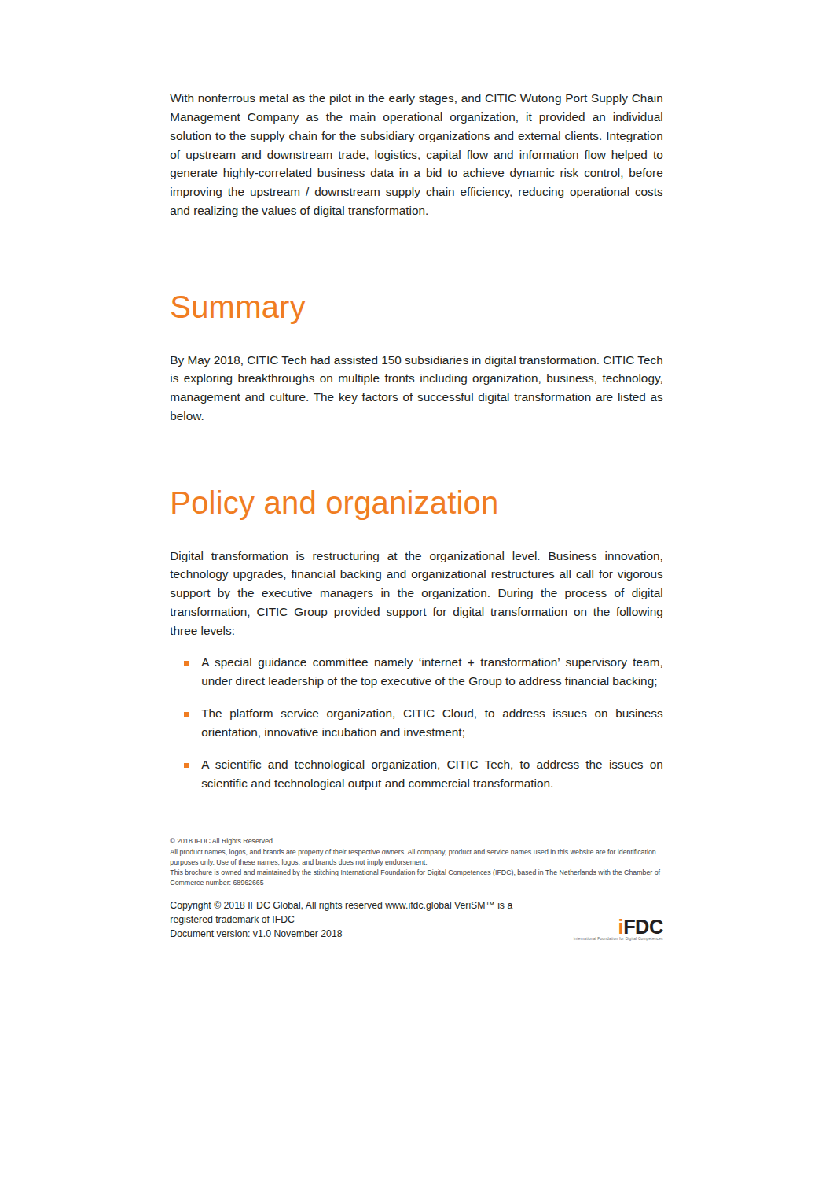With nonferrous metal as the pilot in the early stages, and CITIC Wutong Port Supply Chain Management Company as the main operational organization, it provided an individual solution to the supply chain for the subsidiary organizations and external clients. Integration of upstream and downstream trade, logistics, capital flow and information flow helped to generate highly-correlated business data in a bid to achieve dynamic risk control, before improving the upstream / downstream supply chain efficiency, reducing operational costs and realizing the values of digital transformation.
Summary
By May 2018, CITIC Tech had assisted 150 subsidiaries in digital transformation. CITIC Tech is exploring breakthroughs on multiple fronts including organization, business, technology, management and culture. The key factors of successful digital transformation are listed as below.
Policy and organization
Digital transformation is restructuring at the organizational level. Business innovation, technology upgrades, financial backing and organizational restructures all call for vigorous support by the executive managers in the organization. During the process of digital transformation, CITIC Group provided support for digital transformation on the following three levels:
A special guidance committee namely ‘internet + transformation’ supervisory team, under direct leadership of the top executive of the Group to address financial backing;
The platform service organization, CITIC Cloud, to address issues on business orientation, innovative incubation and investment;
A scientific and technological organization, CITIC Tech, to address the issues on scientific and technological output and commercial transformation.
© 2018 IFDC All Rights Reserved
All product names, logos, and brands are property of their respective owners. All company, product and service names used in this website are for identification purposes only. Use of these names, logos, and brands does not imply endorsement.
This brochure is owned and maintained by the stitching International Foundation for Digital Competences (IFDC), based in The Netherlands with the Chamber of Commerce number: 68962665
Copyright © 2018 IFDC Global, All rights reserved www.ifdc.global VeriSM™ is a registered trademark of IFDC
Document version: v1.0 November 2018
i FDC
International Foundation for Digital Competences